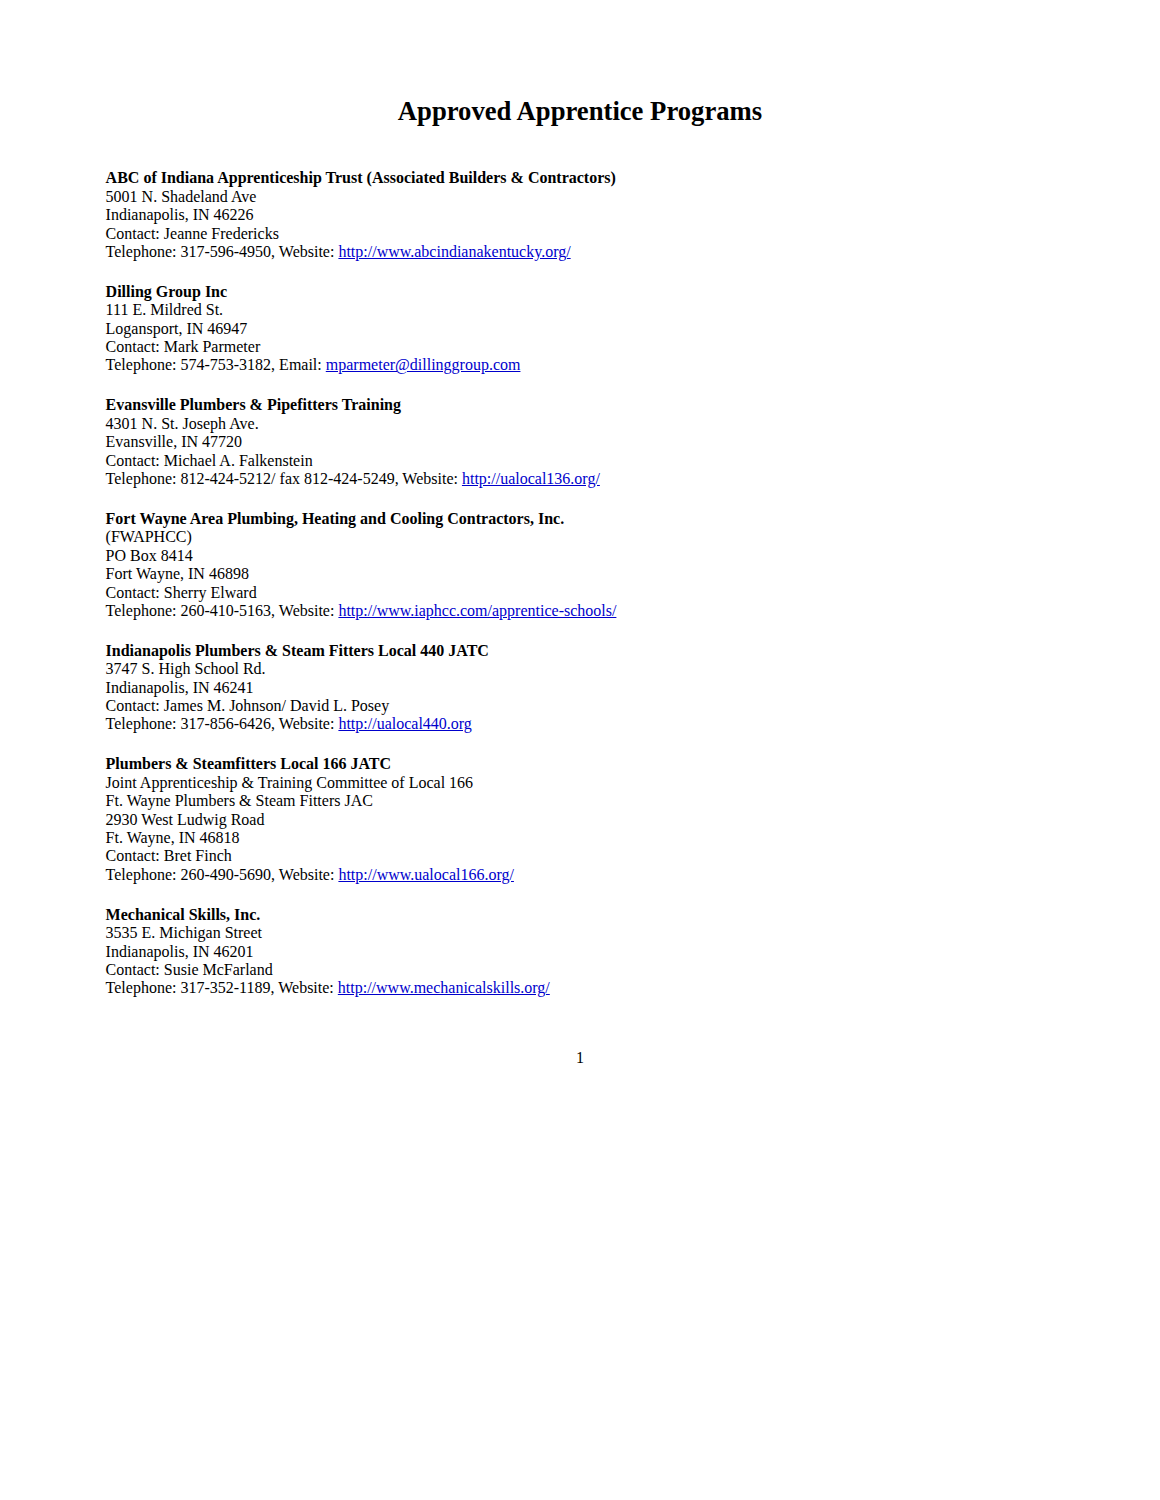Approved Apprentice Programs
ABC of Indiana Apprenticeship Trust (Associated Builders & Contractors)
5001 N. Shadeland Ave
Indianapolis, IN 46226
Contact: Jeanne Fredericks
Telephone: 317-596-4950, Website: http://www.abcindianakentucky.org/
Dilling Group Inc
111 E. Mildred St.
Logansport, IN 46947
Contact: Mark Parmeter
Telephone: 574-753-3182, Email: mparmeter@dillinggroup.com
Evansville Plumbers & Pipefitters Training
4301 N. St. Joseph Ave.
Evansville, IN 47720
Contact: Michael A. Falkenstein
Telephone: 812-424-5212/ fax 812-424-5249, Website: http://ualocal136.org/
Fort Wayne Area Plumbing, Heating and Cooling Contractors, Inc.
(FWAPHCC)
PO Box 8414
Fort Wayne, IN 46898
Contact: Sherry Elward
Telephone: 260-410-5163, Website: http://www.iaphcc.com/apprentice-schools/
Indianapolis Plumbers & Steam Fitters Local 440 JATC
3747 S. High School Rd.
Indianapolis, IN 46241
Contact: James M. Johnson/ David L. Posey
Telephone: 317-856-6426, Website: http://ualocal440.org
Plumbers & Steamfitters Local 166 JATC
Joint Apprenticeship & Training Committee of Local 166
Ft. Wayne Plumbers & Steam Fitters JAC
2930 West Ludwig Road
Ft. Wayne, IN 46818
Contact: Bret Finch
Telephone: 260-490-5690, Website: http://www.ualocal166.org/
Mechanical Skills, Inc.
3535 E. Michigan Street
Indianapolis, IN 46201
Contact: Susie McFarland
Telephone: 317-352-1189, Website: http://www.mechanicalskills.org/
1